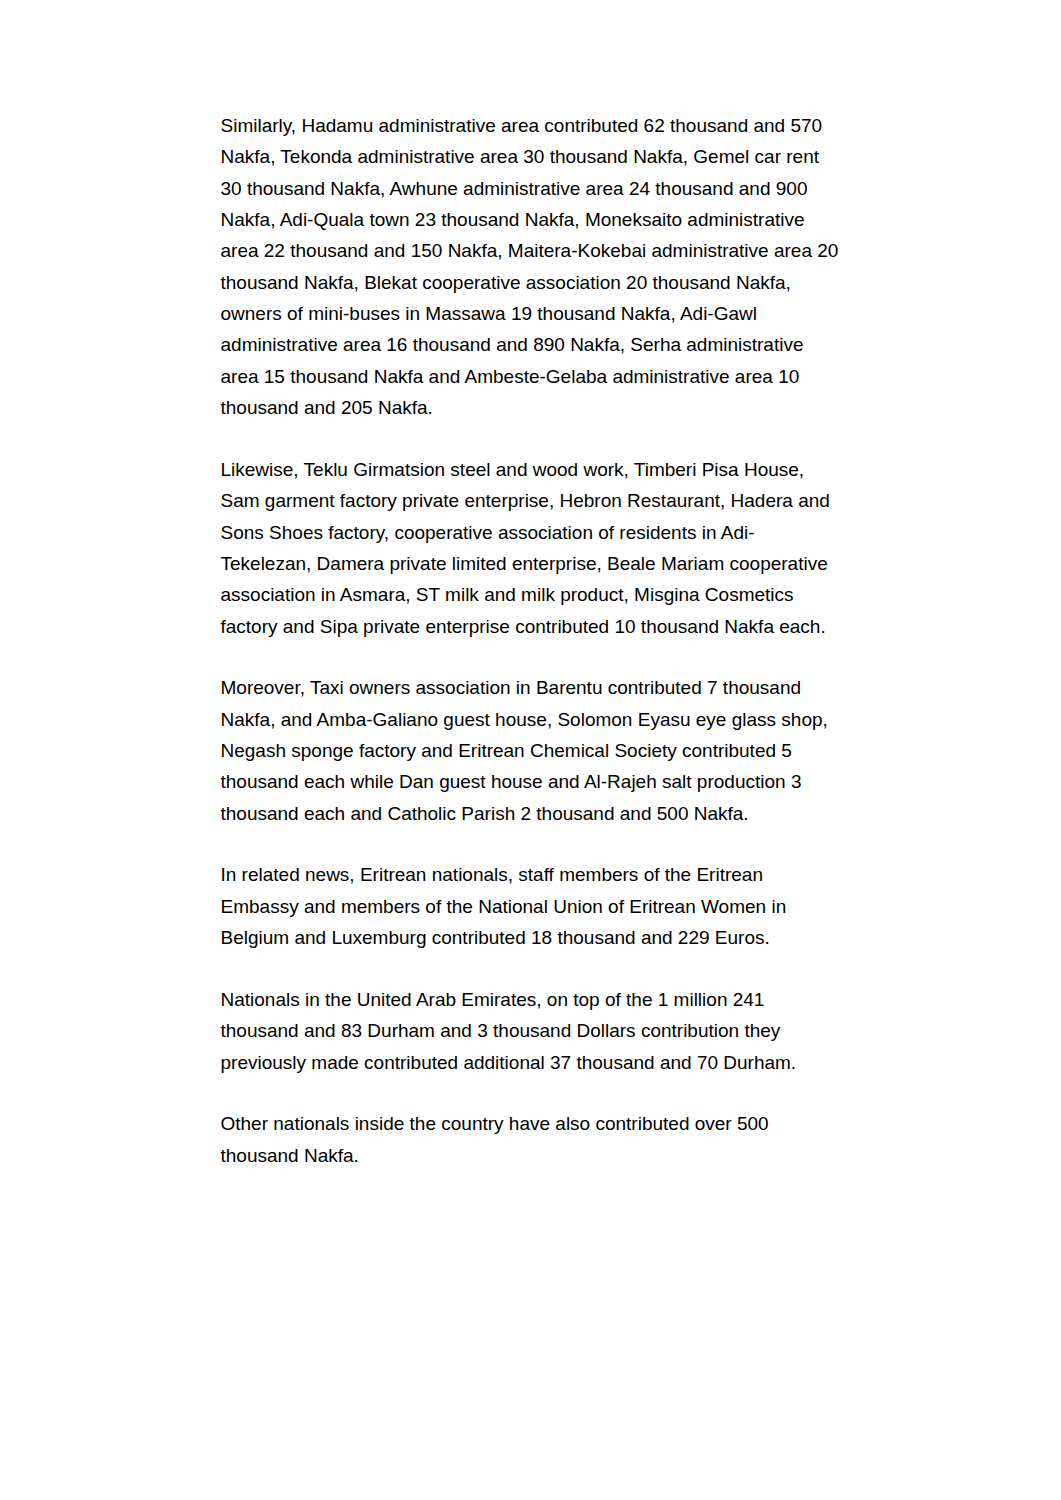Similarly, Hadamu administrative area contributed 62 thousand and 570 Nakfa, Tekonda administrative area 30 thousand Nakfa, Gemel car rent 30 thousand Nakfa, Awhune administrative area 24 thousand and 900 Nakfa, Adi-Quala town 23 thousand Nakfa, Moneksaito administrative area 22 thousand and 150 Nakfa, Maitera-Kokebai administrative area 20 thousand Nakfa, Blekat cooperative association 20 thousand Nakfa, owners of mini-buses in Massawa 19 thousand Nakfa, Adi-Gawl administrative area 16 thousand and 890 Nakfa, Serha administrative area 15 thousand Nakfa and Ambeste-Gelaba administrative area 10 thousand and 205 Nakfa.
Likewise, Teklu Girmatsion steel and wood work, Timberi Pisa House, Sam garment factory private enterprise, Hebron Restaurant, Hadera and Sons Shoes factory, cooperative association of residents in Adi-Tekelezan, Damera private limited enterprise, Beale Mariam cooperative association in Asmara, ST milk and milk product, Misgina Cosmetics factory and Sipa private enterprise contributed 10 thousand Nakfa each.
Moreover, Taxi owners association in Barentu contributed 7 thousand Nakfa, and Amba-Galiano guest house, Solomon Eyasu eye glass shop, Negash sponge factory and Eritrean Chemical Society contributed 5 thousand each while Dan guest house and Al-Rajeh salt production 3 thousand each and Catholic Parish 2 thousand and 500 Nakfa.
In related news, Eritrean nationals, staff members of the Eritrean Embassy and members of the National Union of Eritrean Women in Belgium and Luxemburg contributed 18 thousand and 229 Euros.
Nationals in the United Arab Emirates, on top of the 1 million 241 thousand and 83 Durham and 3 thousand Dollars contribution they previously made contributed additional 37 thousand and 70 Durham.
Other nationals inside the country have also contributed over 500 thousand Nakfa.